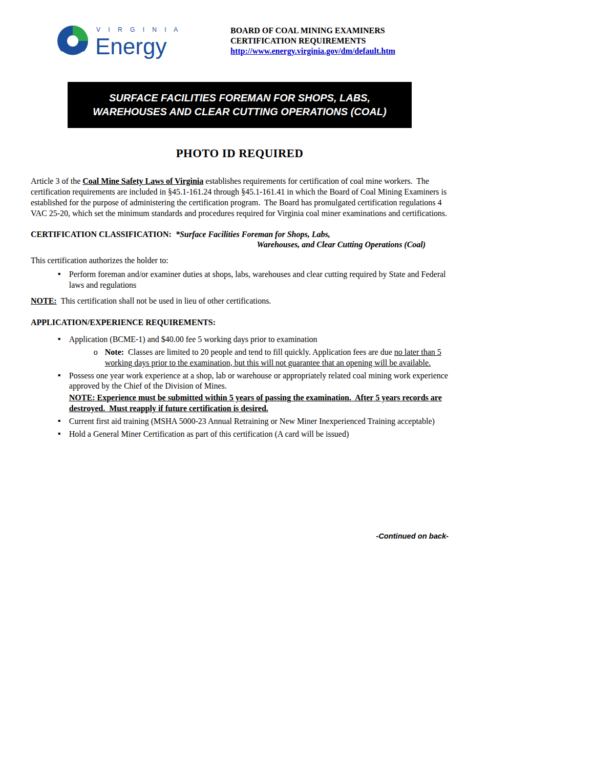V I R G I N I A Energy
BOARD OF COAL MINING EXAMINERS
CERTIFICATION REQUIREMENTS
http://www.energy.virginia.gov/dm/default.htm
SURFACE FACILITIES FOREMAN FOR SHOPS, LABS,
WAREHOUSES AND CLEAR CUTTING OPERATIONS (COAL)
PHOTO ID REQUIRED
Article 3 of the Coal Mine Safety Laws of Virginia establishes requirements for certification of coal mine workers. The certification requirements are included in §45.1-161.24 through §45.1-161.41 in which the Board of Coal Mining Examiners is established for the purpose of administering the certification program. The Board has promulgated certification regulations 4 VAC 25-20, which set the minimum standards and procedures required for Virginia coal miner examinations and certifications.
CERTIFICATION CLASSIFICATION: *Surface Facilities Foreman for Shops, Labs,
Warehouses, and Clear Cutting Operations (Coal)
This certification authorizes the holder to:
Perform foreman and/or examiner duties at shops, labs, warehouses and clear cutting required by State and Federal laws and regulations
NOTE: This certification shall not be used in lieu of other certifications.
APPLICATION/EXPERIENCE REQUIREMENTS:
Application (BCME-1) and $40.00 fee 5 working days prior to examination
Note: Classes are limited to 20 people and tend to fill quickly. Application fees are due no later than 5 working days prior to the examination, but this will not guarantee that an opening will be available.
Possess one year work experience at a shop, lab or warehouse or appropriately related coal mining work experience approved by the Chief of the Division of Mines. NOTE: Experience must be submitted within 5 years of passing the examination. After 5 years records are destroyed. Must reapply if future certification is desired.
Current first aid training (MSHA 5000-23 Annual Retraining or New Miner Inexperienced Training acceptable)
Hold a General Miner Certification as part of this certification (A card will be issued)
-Continued on back-